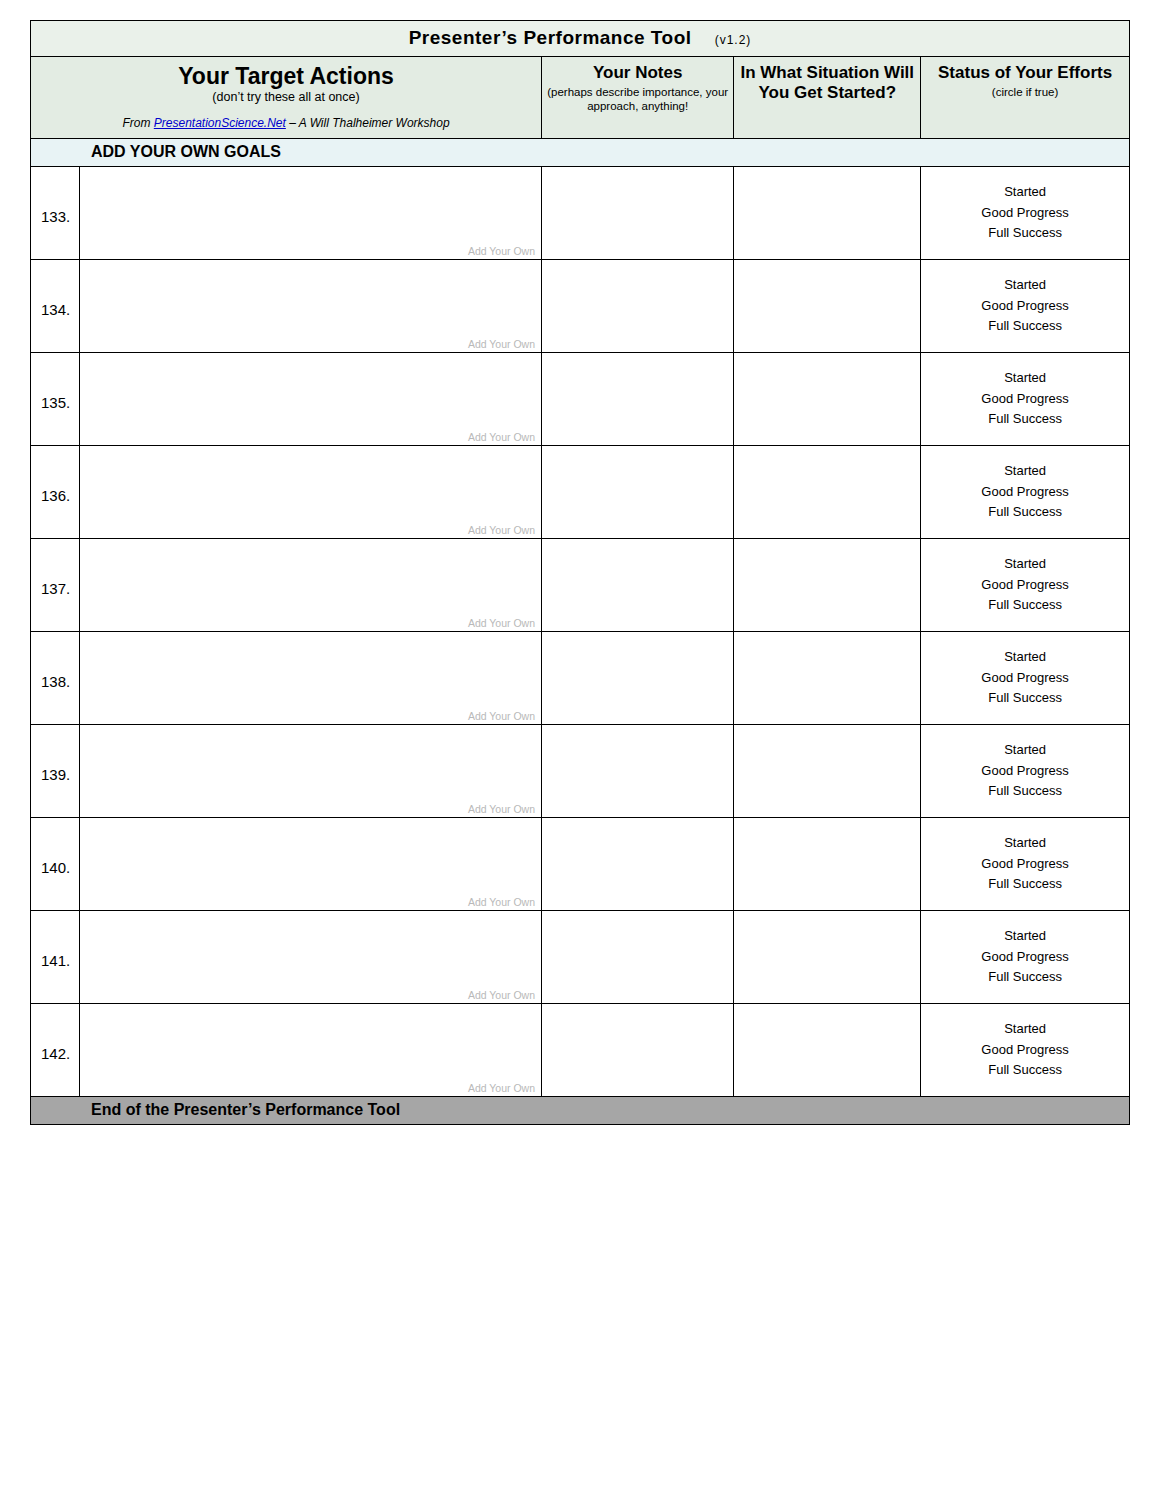| Presenter’s Performance Tool (v1.2) |
| Your Target Actions (don’t try these all at once) From PresentationScience.Net – A Will Thalheimer Workshop | Your Notes (perhaps describe importance, your approach, anything! | In What Situation Will You Get Started? | Status of Your Efforts (circle if true) |
| ADD YOUR OWN GOALS |
| 133. | Add Your Own | | | Started Good Progress Full Success |
| 134. | Add Your Own | | | Started Good Progress Full Success |
| 135. | Add Your Own | | | Started Good Progress Full Success |
| 136. | Add Your Own | | | Started Good Progress Full Success |
| 137. | Add Your Own | | | Started Good Progress Full Success |
| 138. | Add Your Own | | | Started Good Progress Full Success |
| 139. | Add Your Own | | | Started Good Progress Full Success |
| 140. | Add Your Own | | | Started Good Progress Full Success |
| 141. | Add Your Own | | | Started Good Progress Full Success |
| 142. | Add Your Own | | | Started Good Progress Full Success |
| End of the Presenter’s Performance Tool |